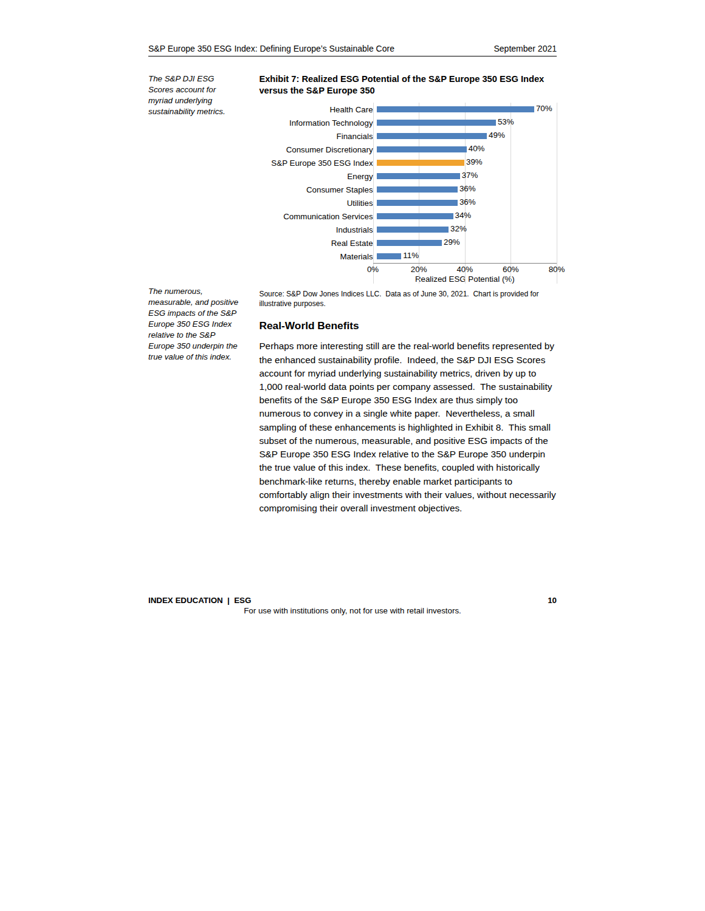S&P Europe 350 ESG Index: Defining Europe’s Sustainable Core
September 2021
The S&P DJI ESG Scores account for myriad underlying sustainability metrics.
The numerous, measurable, and positive ESG impacts of the S&P Europe 350 ESG Index relative to the S&P Europe 350 underpin the true value of this index.
Exhibit 7: Realized ESG Potential of the S&P Europe 350 ESG Index versus the S&P Europe 350
Health Care
70%
Information Technology
53%
Financials
49%
Consumer Discretionary
40%
S&P Europe 350 ESG Index
39%
Energy
37%
Consumer Staples
36%
Utilities
36%
Communication Services
34%
Industrials
32%
Real Estate
29%
Materials
11%
0% 20% 40% 60% 80%
Realized ESG Potential (%)
Source: S&P Dow Jones Indices LLC. Data as of June 30, 2021. Chart is provided for illustrative purposes.
Real-World Benefits
Perhaps more interesting still are the real-world benefits represented by the enhanced sustainability profile. Indeed, the S&P DJI ESG Scores account for myriad underlying sustainability metrics, driven by up to 1,000 real-world data points per company assessed. The sustainability benefits of the S&P Europe 350 ESG Index are thus simply too numerous to convey in a single white paper. Nevertheless, a small sampling of these enhancements is highlighted in Exhibit 8. This small subset of the numerous, measurable, and positive ESG impacts of the S&P Europe 350 ESG Index relative to the S&P Europe 350 underpin the true value of this index. These benefits, coupled with historically benchmark-like returns, thereby enable market participants to comfortably align their investments with their values, without necessarily compromising their overall investment objectives.
INDEX EDUCATION | ESG
10
For use with institutions only, not for use with retail investors.